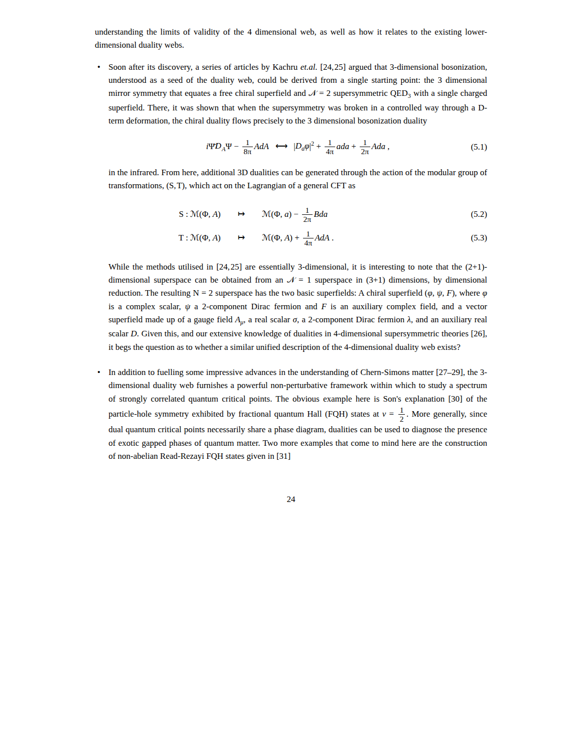understanding the limits of validity of the 4 dimensional web, as well as how it relates to the existing lower-dimensional duality webs.
Soon after its discovery, a series of articles by Kachru et.al. [24, 25] argued that 3-dimensional bosonization, understood as a seed of the duality web, could be derived from a single starting point: the 3 dimensional mirror symmetry that equates a free chiral superfield and 𝒩 = 2 supersymmetric QED3 with a single charged superfield. There, it was shown that when the supersymmetry was broken in a controlled way through a D-term deformation, the chiral duality flows precisely to the 3 dimensional bosonization duality
i Ψ̄DAΨ − 18π AdA ⟷ |Daφ|2 + 14π ada + 12π Ada , (5.1)
in the infrared. From here, additional 3D dualities can be generated through the action of the modular group of transformations, (S, T), which act on the Lagrangian of a general CFT as
| S : ℳ(Φ, A ) | ↦ | ℳ(Φ, a ) − 1 2π Bda | (5.2) |
| T : ℳ(Φ, A ) | ↦ | ℳ(Φ, A ) + 1 4π AdA . | (5.3) |
While the methods utilised in [24, 25] are essentially 3-dimensional, it is interesting to note that the (2+1)-dimensional superspace can be obtained from an 𝒩 = 1 superspace in (3+1) dimensions, by dimensional reduction. The resulting N = 2 superspace has the two basic superfields: A chiral superfield (φ, ψ, F), where φ is a complex scalar, ψ a 2-component Dirac fermion and F is an auxiliary complex field, and a vector superfield made up of a gauge field Aμ, a real scalar σ, a 2-component Dirac fermion λ, and an auxiliary real scalar D. Given this, and our extensive knowledge of dualities in 4-dimensional supersymmetric theories [26], it begs the question as to whether a similar unified description of the 4-dimensional duality web exists?
In addition to fuelling some impressive advances in the understanding of Chern-Simons matter [27–29], the 3-dimensional duality web furnishes a powerful non-perturbative framework within which to study a spectrum of strongly correlated quantum critical points. The obvious example here is Son's explanation [30] of the particle-hole symmetry exhibited by fractional quantum Hall (FQH) states at ν = 12. More generally, since dual quantum critical points necessarily share a phase diagram, dualities can be used to diagnose the presence of exotic gapped phases of quantum matter. Two more examples that come to mind here are the construction of non-abelian Read-Rezayi FQH states given in [31]
24